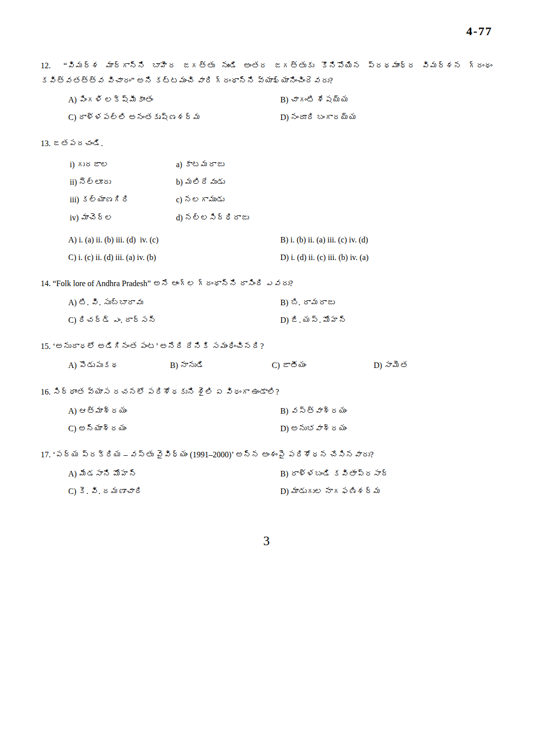4-77
12. “విమర్శ మార్గాన్ని బాహిర జగత్తు నుండి అంతర జగత్తుకు కొనిపోయిన ప్రథమాంధ్ర విమర్శన గ్రంథం కవిత్వతత్త్వ విచారం” అని కట్టమంచి వారి గ్రంథాన్ని వ్యాఖ్యానించిందెవరు?
A) పింగళి లక్ష్మీకాంతం
B) చాగంటి శేషయ్య
C) రాళ్ళపల్లి అనంతకృష్ణశర్మ
D) నందూరి బంగారయ్య
13. జతపరచండి.
| i) గురజాల | a) కాటమరాజు |
| ii) నెల్లూరు | b) మలిదేవుడు |
| iii) కల్యాణగిరి | c) నలగాముడు |
| iv) మాచెర్ల | d) నల్లసిద్ధిరాజు |
A) i. (a) ii. (b) iii. (d) iv. (c)
B) i. (b) ii. (a) iii. (c) iv. (d)
C) i. (c) ii. (d) iii. (a) iv. (b)
D) i. (d) ii. (c) iii. (b) iv. (a)
14. “Folk lore of Andhra Pradesh” అనే ఆంగ్ల గ్రంథాన్ని రాసింది ఎవరు?
A) టి. వి. సుబ్బారావు
B) బి. రామరాజు
C) రిచర్డ్ ఎం. దార్సన్
D) జి. యస్. మోహన్
15. ‘అనురాధలో అడిగినంత పంట’ అనేది దేనికి సమంధించినది?
A) పొడుపుకథ
B) నానుడి
C) జాతీయం
D) సామెత
16. సిద్ధాంత వ్యాస రచనలో పరిశోధకుని శైలి ఏ విధంగా ఉండాలి?
A) ఆత్మాశ్రయం
B) వస్త్వాశ్రయం
C) అన్యాశ్రయం
D) అనుభవాశ్రయం
17. ‘పద్య ప్రక్రియ – వస్తు వైవిధ్యం (1991–2000)’ అన్న అంశంపై పరిశోధన చేసినవారు?
A) మేడసాని మోహన్
B) రాళ్ళబండి కవితాప్రసాద్
C) కె. వి. రమణాచారి
D) మాడుగుల నాగఫణిశర్మ
3